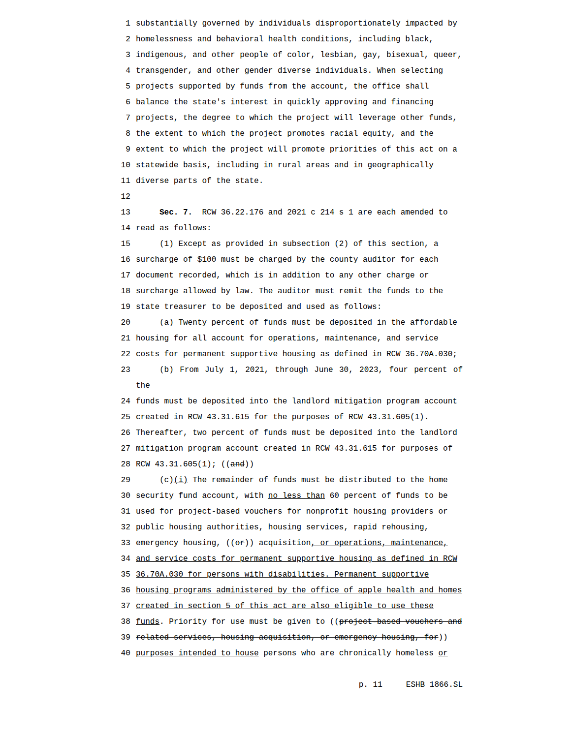substantially governed by individuals disproportionately impacted by
homelessness and behavioral health conditions, including black,
indigenous, and other people of color, lesbian, gay, bisexual, queer,
transgender, and other gender diverse individuals. When selecting
projects supported by funds from the account, the office shall
balance the state's interest in quickly approving and financing
projects, the degree to which the project will leverage other funds,
the extent to which the project promotes racial equity, and the
extent to which the project will promote priorities of this act on a
statewide basis, including in rural areas and in geographically
diverse parts of the state.
Sec. 7. RCW 36.22.176 and 2021 c 214 s 1 are each amended to
read as follows:
(1) Except as provided in subsection (2) of this section, a
surcharge of $100 must be charged by the county auditor for each
document recorded, which is in addition to any other charge or
surcharge allowed by law. The auditor must remit the funds to the
state treasurer to be deposited and used as follows:
(a) Twenty percent of funds must be deposited in the affordable
housing for all account for operations, maintenance, and service
costs for permanent supportive housing as defined in RCW 36.70A.030;
(b) From July 1, 2021, through June 30, 2023, four percent of the
funds must be deposited into the landlord mitigation program account
created in RCW 43.31.615 for the purposes of RCW 43.31.605(1).
Thereafter, two percent of funds must be deposited into the landlord
mitigation program account created in RCW 43.31.615 for purposes of
RCW 43.31.605(1); ((and))
(c)(i) The remainder of funds must be distributed to the home
security fund account, with no less than 60 percent of funds to be
used for project-based vouchers for nonprofit housing providers or
public housing authorities, housing services, rapid rehousing,
emergency housing, ((or)) acquisition, or operations, maintenance,
and service costs for permanent supportive housing as defined in RCW
36.70A.030 for persons with disabilities. Permanent supportive
housing programs administered by the office of apple health and homes
created in section 5 of this act are also eligible to use these
funds. Priority for use must be given to ((project-based vouchers and
related services, housing acquisition, or emergency housing, for))
purposes intended to house persons who are chronically homeless or
p. 11 ESHB 1866.SL